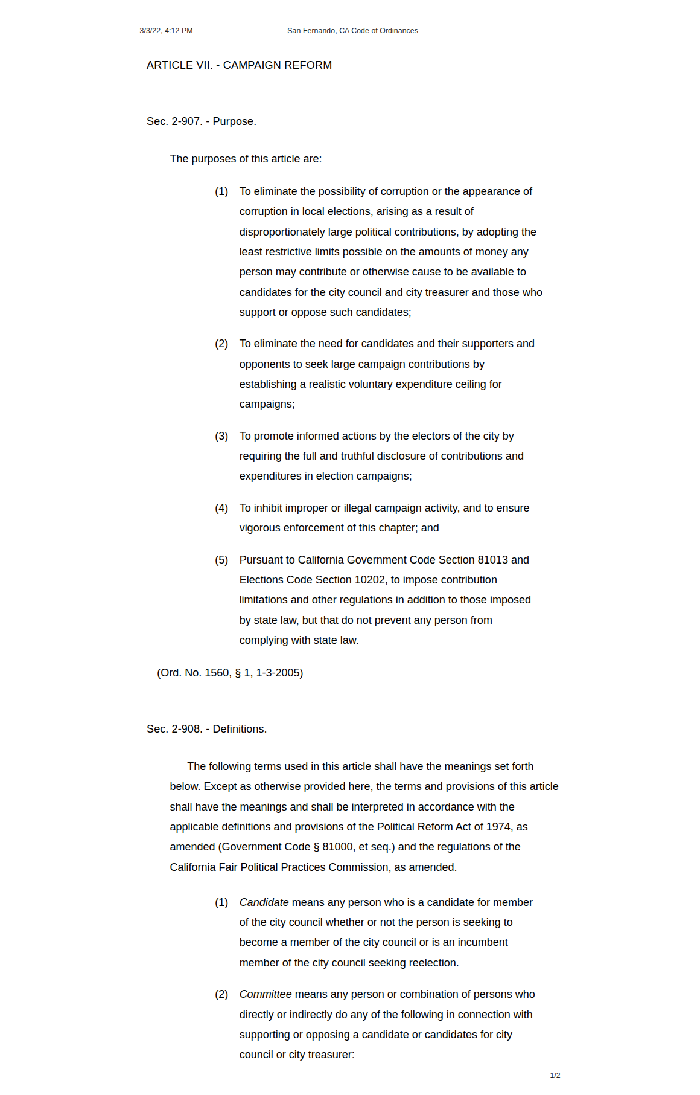3/3/22, 4:12 PM
San Fernando, CA Code of Ordinances
ARTICLE VII. - CAMPAIGN REFORM
Sec. 2-907. - Purpose.
The purposes of this article are:
(1) To eliminate the possibility of corruption or the appearance of corruption in local elections, arising as a result of disproportionately large political contributions, by adopting the least restrictive limits possible on the amounts of money any person may contribute or otherwise cause to be available to candidates for the city council and city treasurer and those who support or oppose such candidates;
(2) To eliminate the need for candidates and their supporters and opponents to seek large campaign contributions by establishing a realistic voluntary expenditure ceiling for campaigns;
(3) To promote informed actions by the electors of the city by requiring the full and truthful disclosure of contributions and expenditures in election campaigns;
(4) To inhibit improper or illegal campaign activity, and to ensure vigorous enforcement of this chapter; and
(5) Pursuant to California Government Code Section 81013 and Elections Code Section 10202, to impose contribution limitations and other regulations in addition to those imposed by state law, but that do not prevent any person from complying with state law.
(Ord. No. 1560, § 1, 1-3-2005)
Sec. 2-908. - Definitions.
The following terms used in this article shall have the meanings set forth below. Except as otherwise provided here, the terms and provisions of this article shall have the meanings and shall be interpreted in accordance with the applicable definitions and provisions of the Political Reform Act of 1974, as amended (Government Code § 81000, et seq.) and the regulations of the California Fair Political Practices Commission, as amended.
(1) Candidate means any person who is a candidate for member of the city council whether or not the person is seeking to become a member of the city council or is an incumbent member of the city council seeking reelection.
(2) Committee means any person or combination of persons who directly or indirectly do any of the following in connection with supporting or opposing a candidate or candidates for city council or city treasurer:
1/2